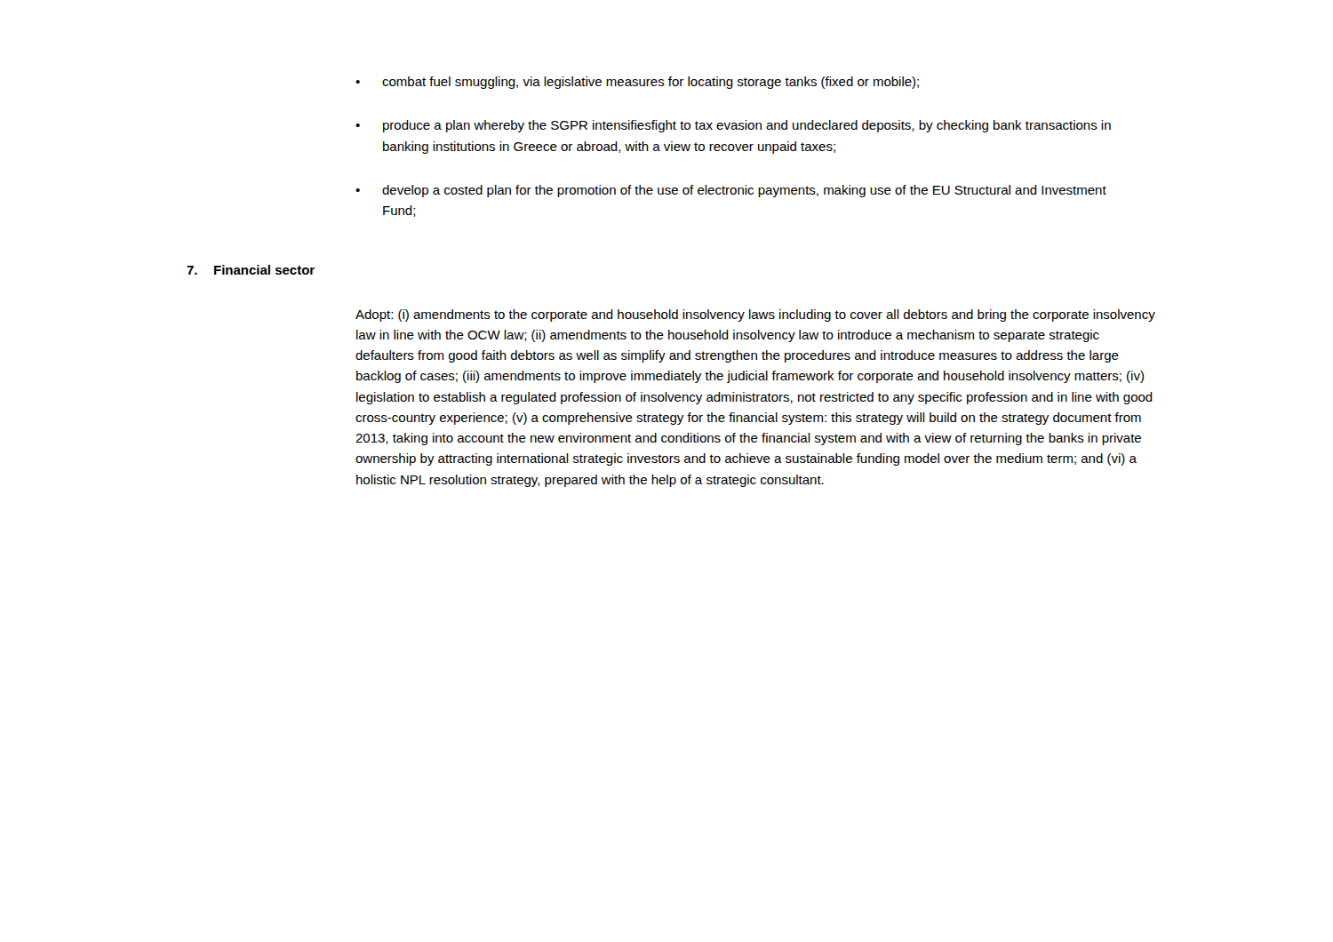combat fuel smuggling, via legislative measures for locating storage tanks (fixed or mobile);
produce a plan whereby the SGPR intensifiesfight to tax evasion and undeclared deposits, by checking bank transactions in banking institutions in Greece or abroad, with a view to recover unpaid taxes;
develop a costed plan for the promotion of the use of electronic payments, making use of the EU Structural and Investment Fund;
7. Financial sector
Adopt: (i) amendments to the corporate and household insolvency laws including to cover all debtors and bring the corporate insolvency law in line with the OCW law; (ii) amendments to the household insolvency law to introduce a mechanism to separate strategic defaulters from good faith debtors as well as simplify and strengthen the procedures and introduce measures to address the large backlog of cases; (iii) amendments to improve immediately the judicial framework for corporate and household insolvency matters; (iv) legislation to establish a regulated profession of insolvency administrators, not restricted to any specific profession and in line with good cross-country experience; (v) a comprehensive strategy for the financial system: this strategy will build on the strategy document from 2013, taking into account the new environment and conditions of the financial system and with a view of returning the banks in private ownership by attracting international strategic investors and to achieve a sustainable funding model over the medium term; and (vi) a holistic NPL resolution strategy, prepared with the help of a strategic consultant.